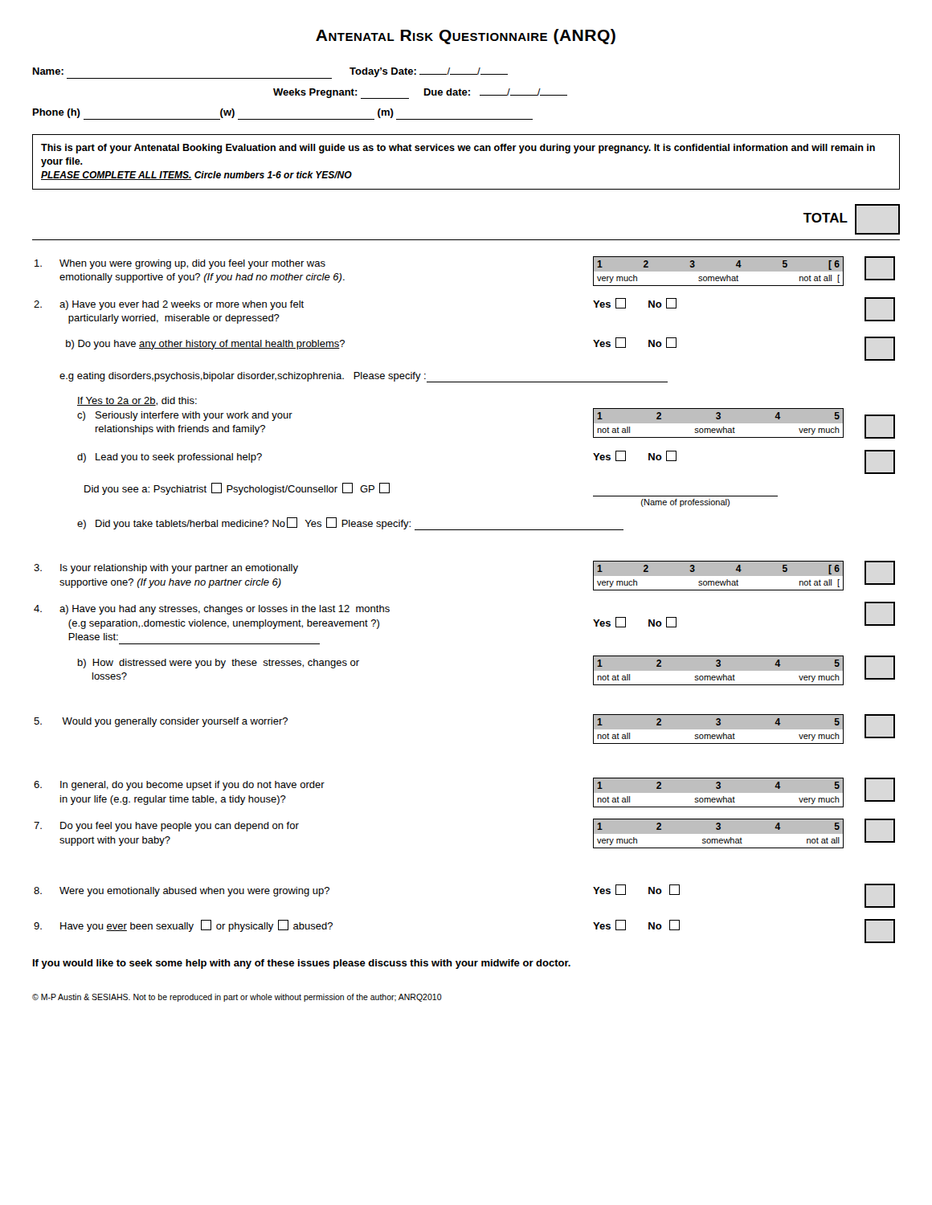Antenatal Risk Questionnaire (ANRQ)
Name: Today’s Date: / /
Weeks Pregnant: Due date: / /
Phone (h) (w) (m)
This is part of your Antenatal Booking Evaluation and will guide us as to what services we can offer you during your pregnancy. It is confidential information and will remain in your file.
PLEASE COMPLETE ALL ITEMS. Circle numbers 1-6 or tick YES/NO
TOTAL
| 1. | When you were growing up, did you feel your mother was emotionally supportive of you? (If you had no mother circle 6) . | 1 2 3 4 5 [ 6 very much somewhat not at all [ | |
| 2. | a) Have you ever had 2 weeks or more when you felt particularly worried, miserable or depressed? | Yes No | |
| | b) Do you have any other history of mental health problems ? | Yes No | |
| | e.g eating disorders,psychosis,bipolar disorder,schizophrenia. Please specify : |
| | If Yes to 2a or 2b , did this: c) Seriously interfere with your work and your relationships with friends and family? | 1 2 3 4 5 not at all somewhat very much | |
| | d) Lead you to seek professional help? | Yes No | |
| | Did you see a: Psychiatrist Psychologist/Counsellor GP | (Name of professional) | |
| | e) Did you take tablets/herbal medicine? No Yes Please specify: |
| 3. | Is your relationship with your partner an emotionally supportive one? (If you have no partner circle 6) | 1 2 3 4 5 [ 6 very much somewhat not at all [ | |
| 4. | a) Have you had any stresses, changes or losses in the last 12 months (e.g separation,.domestic violence, unemployment, bereavement ?) Please list: | Yes No | |
| | b) How distressed were you by these stresses, changes or losses? | 1 2 3 4 5 not at all somewhat very much | |
| 5. | Would you generally consider yourself a worrier? | 1 2 3 4 5 not at all somewhat very much | |
| 6. | In general, do you become upset if you do not have order in your life (e.g. regular time table, a tidy house)? | 1 2 3 4 5 not at all somewhat very much | |
| 7. | Do you feel you have people you can depend on for support with your baby? | 1 2 3 4 5 very much somewhat not at all | |
| 8. | Were you emotionally abused when you were growing up? | Yes No | |
| 9. | Have you ever been sexually or physically abused? | Yes No | |
If you would like to seek some help with any of these issues please discuss this with your midwife or doctor.
© M-P Austin & SESIAHS. Not to be reproduced in part or whole without permission of the author; ANRQ2010